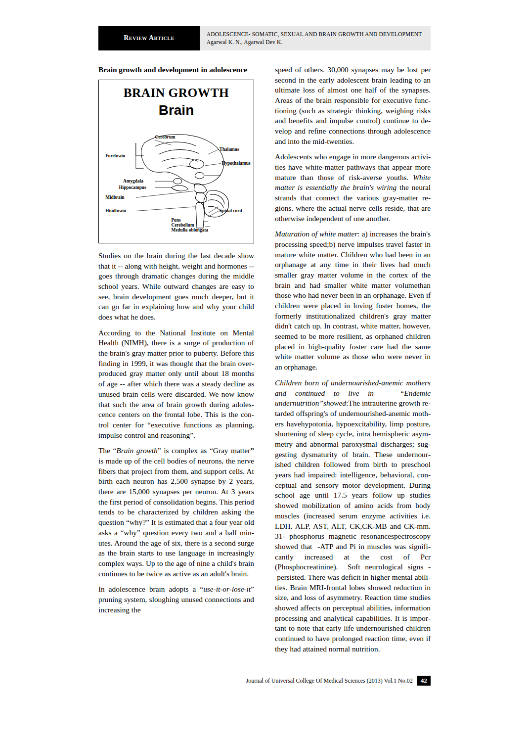Review Article
Adolescence- Somatic, Sexual and Brain Growth and Development
Agarwal K. N., Agarwal Dev K.
Brain growth and development in adolescence
BRAIN GROWTH
Brain
Cerebrum Thalamus Hypothalamus Forebrain Amygdala Hippocampus Midbrain Hindbrain Spinal cord Pons Cerebellum Medulla oblongata
Studies on the brain during the last decade show that it -- along with height, weight and hormones --goes through dramatic changes during the middle school years. While outward changes are easy to see, brain development goes much deeper, but it can go far in explaining how and why your child does what he does.
According to the National Institute on Mental Health (NIMH), there is a surge of production of the brain's gray matter prior to puberty. Before this finding in 1999, it was thought that the brain overproduced gray matter only until about 18 months of age -- after which there was a steady decline as unused brain cells were discarded. We now know that such the area of brain growth during adolescence centers on the frontal lobe. This is the control center for “executive functions as planning, impulse control and reasoning”.
The “Brain growth” is complex as “Gray matter” is made up of the cell bodies of neurons, the nerve fibers that project from them, and support cells. At birth each neuron has 2,500 synapse by 2 years, there are 15,000 synapses per neuron. At 3 years the first period of consolidation begins. This period tends to be characterized by children asking the question “why?” It is estimated that a four year old asks a “why” question every two and a half minutes. Around the age of six, there is a second surge as the brain starts to use language in increasingly complex ways. Up to the age of nine a child's brain continues to be twice as active as an adult's brain.
In adolescence brain adopts a “use-it-or-lose-it” pruning system, sloughing unused connections and increasing the
speed of others. 30,000 synapses may be lost per second in the early adolescent brain leading to an ultimate loss of almost one half of the synapses. Areas of the brain responsible for executive functioning (such as strategic thinking, weighing risks and benefits and impulse control) continue to develop and refine connections through adolescence and into the mid-twenties.
Adolescents who engage in more dangerous activities have white-matter pathways that appear more mature than those of risk-averse youths. White matter is essentially the brain's wiring the neural strands that connect the various gray-matter regions, where the actual nerve cells reside, that are otherwise independent of one another.
Maturation of white matter: a) increases the brain's processing speed;b) nerve impulses travel faster in mature white matter. Children who had been in an orphanage at any time in their lives had much smaller gray matter volume in the cortex of the brain and had smaller white matter volumethan those who had never been in an orphanage. Even if children were placed in loving foster homes, the formerly institutionalized children's gray matter didn't catch up. In contrast, white matter, however, seemed to be more resilient, as orphaned children placed in high-quality foster care had the same white matter volume as those who were never in an orphanage.
Children born of undernourished-anemic mothers and continued to live in “Endemic undernutrition”showed:The intrauterine growth retarded offspring's of undernourished-anemic mothers havehypotonia, hypoexcitability, limp posture, shortening of sleep cycle, intra hemispheric asymmetry and abnormal paroxysmal discharges; suggesting dysmaturity of brain. These undernourished children followed from birth to preschool years had impaired: intelligence, behavioral, conceptual and sensory motor development. During school age until 17.5 years follow up studies showed mobilization of amino acids from body muscles (increased serum enzyme activities i.e. LDH, ALP, AST, ALT, CK,CK-MB and CK-mm. 31- phosphorus magnetic resonancespectroscopy showed that -ATP and Pi in muscles was significantly increased at the cost of Pcr (Phosphocreatinine). Soft neurological signs - persisted. There was deficit in higher mental abilities. Brain MRI-frontal lobes showed reduction in size, and loss of asymmetry. Reaction time studies showed affects on perceptual abilities, information processing and analytical capabilities. It is important to note that early life undernourished children continued to have prolonged reaction time, even if they had attained normal nutrition.
Journal of Universal College Of Medical Sciences (2013) Vol.1 No.02 42